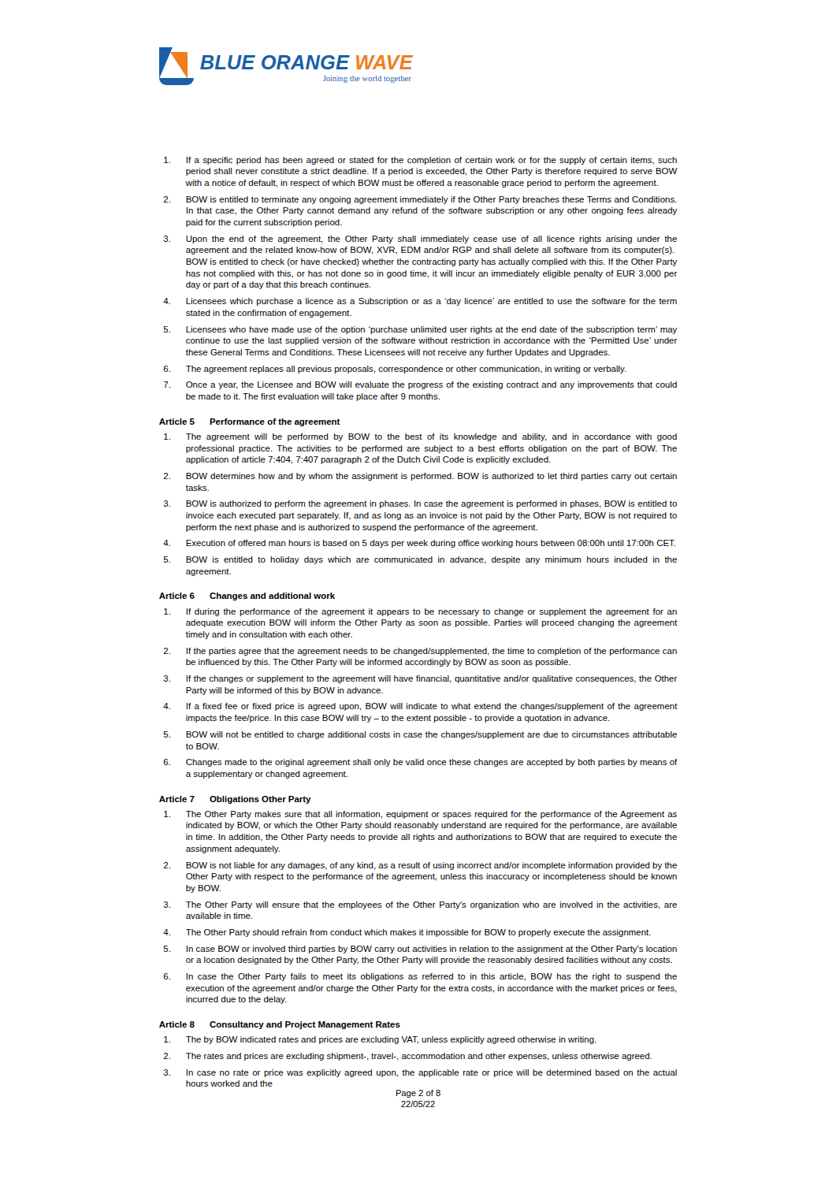BLUE ORANGE WAVE
Joining the world together
If a specific period has been agreed or stated for the completion of certain work or for the supply of certain items, such period shall never constitute a strict deadline. If a period is exceeded, the Other Party is therefore required to serve BOW with a notice of default, in respect of which BOW must be offered a reasonable grace period to perform the agreement.
BOW is entitled to terminate any ongoing agreement immediately if the Other Party breaches these Terms and Conditions. In that case, the Other Party cannot demand any refund of the software subscription or any other ongoing fees already paid for the current subscription period.
Upon the end of the agreement, the Other Party shall immediately cease use of all licence rights arising under the agreement and the related know-how of BOW, XVR, EDM and/or RGP and shall delete all software from its computer(s). BOW is entitled to check (or have checked) whether the contracting party has actually complied with this. If the Other Party has not complied with this, or has not done so in good time, it will incur an immediately eligible penalty of EUR 3.000 per day or part of a day that this breach continues.
Licensees which purchase a licence as a Subscription or as a ‘day licence’ are entitled to use the software for the term stated in the confirmation of engagement.
Licensees who have made use of the option ‘purchase unlimited user rights at the end date of the subscription term’ may continue to use the last supplied version of the software without restriction in accordance with the ‘Permitted Use’ under these General Terms and Conditions. These Licensees will not receive any further Updates and Upgrades.
The agreement replaces all previous proposals, correspondence or other communication, in writing or verbally.
Once a year, the Licensee and BOW will evaluate the progress of the existing contract and any improvements that could be made to it. The first evaluation will take place after 9 months.
Article 5 Performance of the agreement
The agreement will be performed by BOW to the best of its knowledge and ability, and in accordance with good professional practice. The activities to be performed are subject to a best efforts obligation on the part of BOW. The application of article 7:404, 7:407 paragraph 2 of the Dutch Civil Code is explicitly excluded.
BOW determines how and by whom the assignment is performed. BOW is authorized to let third parties carry out certain tasks.
BOW is authorized to perform the agreement in phases. In case the agreement is performed in phases, BOW is entitled to invoice each executed part separately. If, and as long as an invoice is not paid by the Other Party, BOW is not required to perform the next phase and is authorized to suspend the performance of the agreement.
Execution of offered man hours is based on 5 days per week during office working hours between 08:00h until 17:00h CET.
BOW is entitled to holiday days which are communicated in advance, despite any minimum hours included in the agreement.
Article 6 Changes and additional work
If during the performance of the agreement it appears to be necessary to change or supplement the agreement for an adequate execution BOW will inform the Other Party as soon as possible. Parties will proceed changing the agreement timely and in consultation with each other.
If the parties agree that the agreement needs to be changed/supplemented, the time to completion of the performance can be influenced by this. The Other Party will be informed accordingly by BOW as soon as possible.
If the changes or supplement to the agreement will have financial, quantitative and/or qualitative consequences, the Other Party will be informed of this by BOW in advance.
If a fixed fee or fixed price is agreed upon, BOW will indicate to what extend the changes/supplement of the agreement impacts the fee/price. In this case BOW will try – to the extent possible - to provide a quotation in advance.
BOW will not be entitled to charge additional costs in case the changes/supplement are due to circumstances attributable to BOW.
Changes made to the original agreement shall only be valid once these changes are accepted by both parties by means of a supplementary or changed agreement.
Article 7 Obligations Other Party
The Other Party makes sure that all information, equipment or spaces required for the performance of the Agreement as indicated by BOW, or which the Other Party should reasonably understand are required for the performance, are available in time. In addition, the Other Party needs to provide all rights and authorizations to BOW that are required to execute the assignment adequately.
BOW is not liable for any damages, of any kind, as a result of using incorrect and/or incomplete information provided by the Other Party with respect to the performance of the agreement, unless this inaccuracy or incompleteness should be known by BOW.
The Other Party will ensure that the employees of the Other Party's organization who are involved in the activities, are available in time.
The Other Party should refrain from conduct which makes it impossible for BOW to properly execute the assignment.
In case BOW or involved third parties by BOW carry out activities in relation to the assignment at the Other Party's location or a location designated by the Other Party, the Other Party will provide the reasonably desired facilities without any costs.
In case the Other Party fails to meet its obligations as referred to in this article, BOW has the right to suspend the execution of the agreement and/or charge the Other Party for the extra costs, in accordance with the market prices or fees, incurred due to the delay.
Article 8 Consultancy and Project Management Rates
The by BOW indicated rates and prices are excluding VAT, unless explicitly agreed otherwise in writing.
The rates and prices are excluding shipment-, travel-, accommodation and other expenses, unless otherwise agreed.
In case no rate or price was explicitly agreed upon, the applicable rate or price will be determined based on the actual hours worked and the
Page 2 of 8
22/05/22